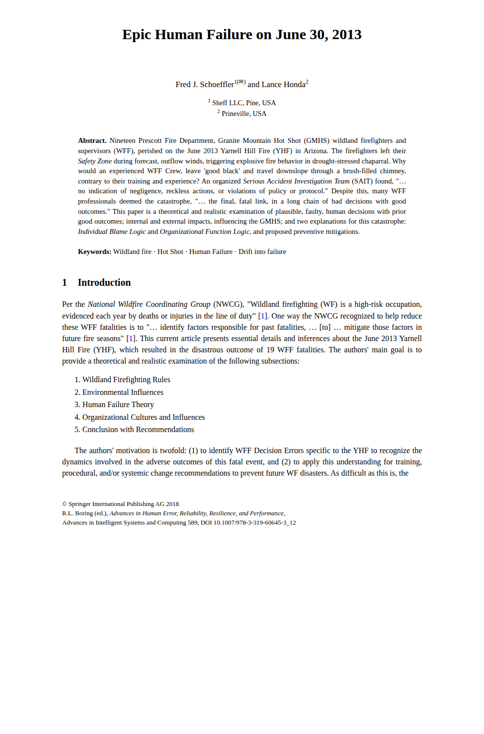Epic Human Failure on June 30, 2013
Fred J. Schoeffler1(✉) and Lance Honda2
1 Sheff LLC, Pine, USA
2 Prineville, USA
Abstract. Nineteen Prescott Fire Department, Granite Mountain Hot Shot (GMHS) wildland firefighters and supervisors (WFF), perished on the June 2013 Yarnell Hill Fire (YHF) in Arizona. The firefighters left their Safety Zone during forecast, outflow winds, triggering explosive fire behavior in drought-stressed chaparral. Why would an experienced WFF Crew, leave 'good black' and travel downslope through a brush-filled chimney, contrary to their training and experience? An organized Serious Accident Investigation Team (SAIT) found, "… no indication of negligence, reckless actions, or violations of policy or protocol." Despite this, many WFF professionals deemed the catastrophe, "… the final, fatal link, in a long chain of bad decisions with good outcomes." This paper is a theoretical and realistic examination of plausible, faulty, human decisions with prior good outcomes; internal and external impacts, influencing the GMHS; and two explanations for this catastrophe: Individual Blame Logic and Organizational Function Logic, and proposed preventive mitigations.
Keywords: Wildland fire · Hot Shot · Human Failure · Drift into failure
1 Introduction
Per the National Wildfire Coordinating Group (NWCG), "Wildland firefighting (WF) is a high-risk occupation, evidenced each year by deaths or injuries in the line of duty" [1]. One way the NWCG recognized to help reduce these WFF fatalities is to "… identify factors responsible for past fatalities, … [to] … mitigate those factors in future fire seasons" [1]. This current article presents essential details and inferences about the June 2013 Yarnell Hill Fire (YHF), which resulted in the disastrous outcome of 19 WFF fatalities. The authors' main goal is to provide a theoretical and realistic examination of the following subsections:
Wildland Firefighting Rules
Environmental Influences
Human Failure Theory
Organizational Cultures and Influences
Conclusion with Recommendations
The authors' motivation is twofold: (1) to identify WFF Decision Errors specific to the YHF to recognize the dynamics involved in the adverse outcomes of this fatal event, and (2) to apply this understanding for training, procedural, and/or systemic change recommendations to prevent future WF disasters. As difficult as this is, the
© Springer International Publishing AG 2018
R.L. Boring (ed.), Advances in Human Error, Reliability, Resilience, and Performance,
Advances in Intelligent Systems and Computing 589, DOI 10.1007/978-3-319-60645-3_12